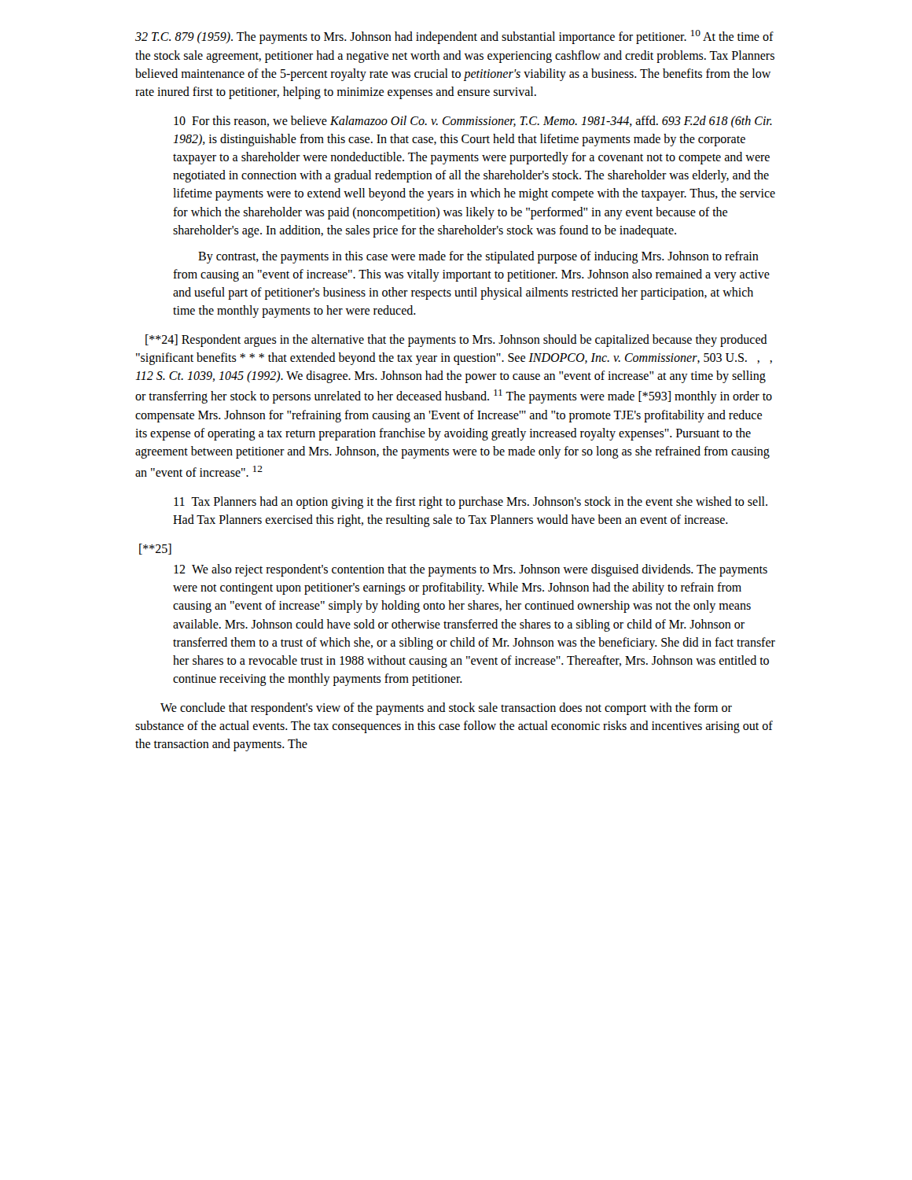32 T.C. 879 (1959). The payments to Mrs. Johnson had independent and substantial importance for petitioner. 10 At the time of the stock sale agreement, petitioner had a negative net worth and was experiencing cashflow and credit problems. Tax Planners believed maintenance of the 5-percent royalty rate was crucial to petitioner's viability as a business. The benefits from the low rate inured first to petitioner, helping to minimize expenses and ensure survival.
10 For this reason, we believe Kalamazoo Oil Co. v. Commissioner, T.C. Memo. 1981-344, affd. 693 F.2d 618 (6th Cir. 1982), is distinguishable from this case. In that case, this Court held that lifetime payments made by the corporate taxpayer to a shareholder were nondeductible. The payments were purportedly for a covenant not to compete and were negotiated in connection with a gradual redemption of all the shareholder's stock. The shareholder was elderly, and the lifetime payments were to extend well beyond the years in which he might compete with the taxpayer. Thus, the service for which the shareholder was paid (noncompetition) was likely to be "performed" in any event because of the shareholder's age. In addition, the sales price for the shareholder's stock was found to be inadequate.
By contrast, the payments in this case were made for the stipulated purpose of inducing Mrs. Johnson to refrain from causing an "event of increase". This was vitally important to petitioner. Mrs. Johnson also remained a very active and useful part of petitioner's business in other respects until physical ailments restricted her participation, at which time the monthly payments to her were reduced.
[**24] Respondent argues in the alternative that the payments to Mrs. Johnson should be capitalized because they produced "significant benefits * * * that extended beyond the tax year in question". See INDOPCO, Inc. v. Commissioner, 503 U.S. , , 112 S. Ct. 1039, 1045 (1992). We disagree. Mrs. Johnson had the power to cause an "event of increase" at any time by selling or transferring her stock to persons unrelated to her deceased husband. 11 The payments were made [*593] monthly in order to compensate Mrs. Johnson for "refraining from causing an 'Event of Increase'" and "to promote TJE's profitability and reduce its expense of operating a tax return preparation franchise by avoiding greatly increased royalty expenses". Pursuant to the agreement between petitioner and Mrs. Johnson, the payments were to be made only for so long as she refrained from causing an "event of increase". 12
11 Tax Planners had an option giving it the first right to purchase Mrs. Johnson's stock in the event she wished to sell. Had Tax Planners exercised this right, the resulting sale to Tax Planners would have been an event of increase.
[**25]
12 We also reject respondent's contention that the payments to Mrs. Johnson were disguised dividends. The payments were not contingent upon petitioner's earnings or profitability. While Mrs. Johnson had the ability to refrain from causing an "event of increase" simply by holding onto her shares, her continued ownership was not the only means available. Mrs. Johnson could have sold or otherwise transferred the shares to a sibling or child of Mr. Johnson or transferred them to a trust of which she, or a sibling or child of Mr. Johnson was the beneficiary. She did in fact transfer her shares to a revocable trust in 1988 without causing an "event of increase". Thereafter, Mrs. Johnson was entitled to continue receiving the monthly payments from petitioner.
We conclude that respondent's view of the payments and stock sale transaction does not comport with the form or substance of the actual events. The tax consequences in this case follow the actual economic risks and incentives arising out of the transaction and payments. The